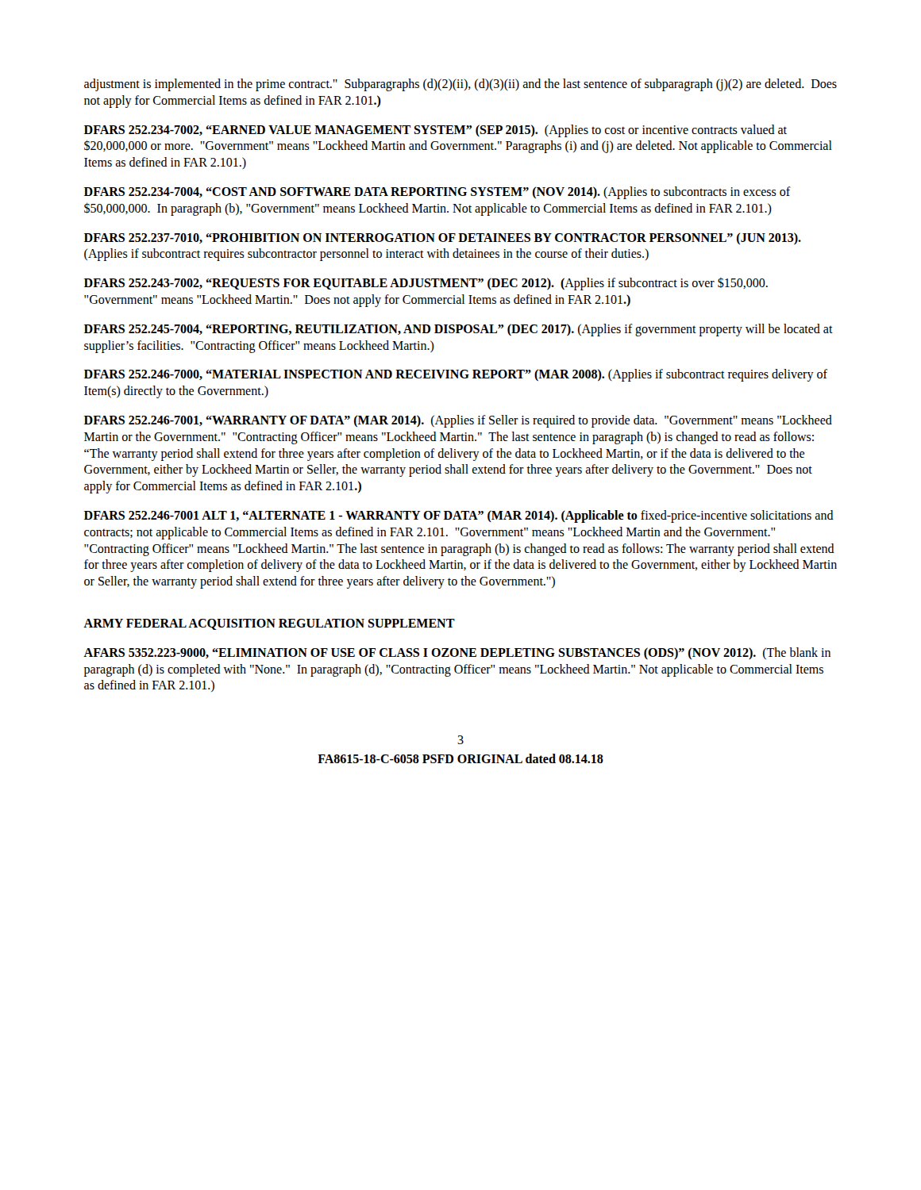adjustment is implemented in the prime contract." Subparagraphs (d)(2)(ii), (d)(3)(ii) and the last sentence of subparagraph (j)(2) are deleted. Does not apply for Commercial Items as defined in FAR 2.101.)
DFARS 252.234-7002, “EARNED VALUE MANAGEMENT SYSTEM” (SEP 2015). (Applies to cost or incentive contracts valued at $20,000,000 or more. "Government" means "Lockheed Martin and Government." Paragraphs (i) and (j) are deleted. Not applicable to Commercial Items as defined in FAR 2.101.)
DFARS 252.234-7004, “COST AND SOFTWARE DATA REPORTING SYSTEM” (NOV 2014). (Applies to subcontracts in excess of $50,000,000. In paragraph (b), "Government" means Lockheed Martin. Not applicable to Commercial Items as defined in FAR 2.101.)
DFARS 252.237-7010, “PROHIBITION ON INTERROGATION OF DETAINEES BY CONTRACTOR PERSONNEL” (JUN 2013). (Applies if subcontract requires subcontractor personnel to interact with detainees in the course of their duties.)
DFARS 252.243-7002, “REQUESTS FOR EQUITABLE ADJUSTMENT” (DEC 2012). (Applies if subcontract is over $150,000. "Government" means "Lockheed Martin." Does not apply for Commercial Items as defined in FAR 2.101.)
DFARS 252.245-7004, “REPORTING, REUTILIZATION, AND DISPOSAL” (DEC 2017). (Applies if government property will be located at supplier’s facilities. "Contracting Officer" means Lockheed Martin.)
DFARS 252.246-7000, “MATERIAL INSPECTION AND RECEIVING REPORT” (MAR 2008). (Applies if subcontract requires delivery of Item(s) directly to the Government.)
DFARS 252.246-7001, “WARRANTY OF DATA” (MAR 2014). (Applies if Seller is required to provide data. "Government" means "Lockheed Martin or the Government." "Contracting Officer" means "Lockheed Martin." The last sentence in paragraph (b) is changed to read as follows: “The warranty period shall extend for three years after completion of delivery of the data to Lockheed Martin, or if the data is delivered to the Government, either by Lockheed Martin or Seller, the warranty period shall extend for three years after delivery to the Government." Does not apply for Commercial Items as defined in FAR 2.101.)
DFARS 252.246-7001 ALT 1, “ALTERNATE 1 - WARRANTY OF DATA” (MAR 2014). (Applicable to fixed-price-incentive solicitations and contracts; not applicable to Commercial Items as defined in FAR 2.101. "Government" means "Lockheed Martin and the Government." "Contracting Officer" means "Lockheed Martin." The last sentence in paragraph (b) is changed to read as follows: The warranty period shall extend for three years after completion of delivery of the data to Lockheed Martin, or if the data is delivered to the Government, either by Lockheed Martin or Seller, the warranty period shall extend for three years after delivery to the Government.")
Army Federal Acquisition Regulation Supplement
AFARS 5352.223-9000, “ELIMINATION OF USE OF CLASS I OZONE DEPLETING SUBSTANCES (ODS)” (NOV 2012). (The blank in paragraph (d) is completed with "None." In paragraph (d), "Contracting Officer" means "Lockheed Martin." Not applicable to Commercial Items as defined in FAR 2.101.)
3 FA8615-18-C-6058 PSFD ORIGINAL dated 08.14.18